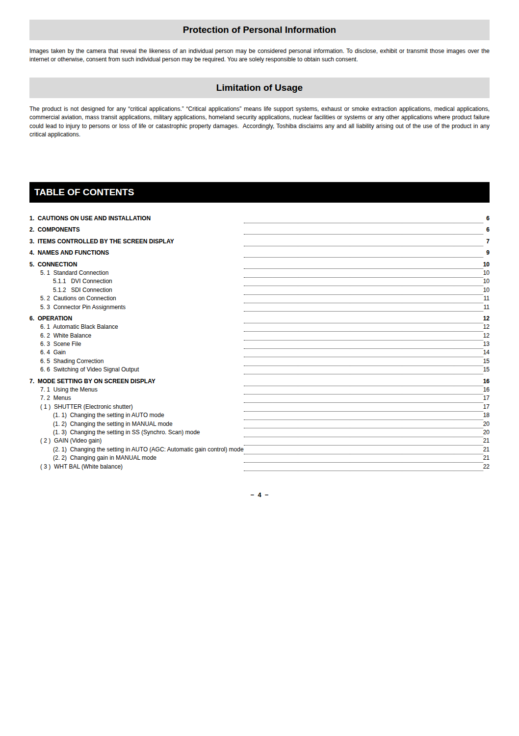Protection of Personal Information
Images taken by the camera that reveal the likeness of an individual person may be considered personal information. To disclose, exhibit or transmit those images over the internet or otherwise, consent from such individual person may be required. You are solely responsible to obtain such consent.
Limitation of Usage
The product is not designed for any “critical applications.” “Critical applications” means life support systems, exhaust or smoke extraction applications, medical applications, commercial aviation, mass transit applications, military applications, homeland security applications, nuclear facilities or systems or any other applications where product failure could lead to injury to persons or loss of life or catastrophic property damages. Accordingly, Toshiba disclaims any and all liability arising out of the use of the product in any critical applications.
TABLE OF CONTENTS
| 1. CAUTIONS ON USE AND INSTALLATION | | 6 |
| 2. COMPONENTS | | 6 |
| 3. ITEMS CONTROLLED BY THE SCREEN DISPLAY | | 7 |
| 4. NAMES AND FUNCTIONS | | 9 |
| 5. CONNECTION | | 10 |
| 5. 1 Standard Connection | | 10 |
| 5.1.1 DVI Connection | | 10 |
| 5.1.2 SDI Connection | | 10 |
| 5. 2 Cautions on Connection | | 11 |
| 5. 3 Connector Pin Assignments | | 11 |
| 6. OPERATION | | 12 |
| 6. 1 Automatic Black Balance | | 12 |
| 6. 2 White Balance | | 12 |
| 6. 3 Scene File | | 13 |
| 6. 4 Gain | | 14 |
| 6. 5 Shading Correction | | 15 |
| 6. 6 Switching of Video Signal Output | | 15 |
| 7. MODE SETTING BY ON SCREEN DISPLAY | | 16 |
| 7. 1 Using the Menus | | 16 |
| 7. 2 Menus | | 17 |
| ( 1 ) SHUTTER (Electronic shutter) | | 17 |
| (1. 1) Changing the setting in AUTO mode | | 18 |
| (1. 2) Changing the setting in MANUAL mode | | 20 |
| (1. 3) Changing the setting in SS (Synchro. Scan) mode | | 20 |
| ( 2 ) GAIN (Video gain) | | 21 |
| (2. 1) Changing the setting in AUTO (AGC: Automatic gain control) mode | | 21 |
| (2. 2) Changing gain in MANUAL mode | | 21 |
| ( 3 ) WHT BAL (White balance) | | 22 |
− 4 −